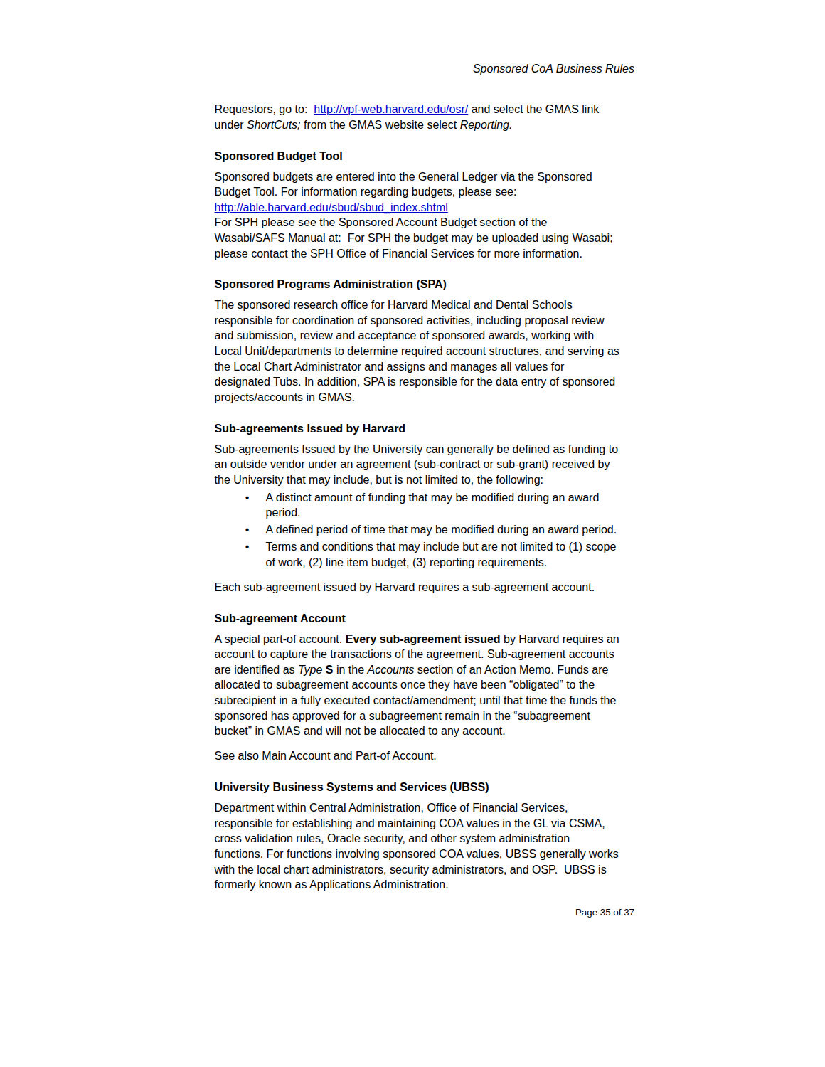Sponsored CoA Business Rules
Requestors, go to: http://vpf-web.harvard.edu/osr/ and select the GMAS link under ShortCuts; from the GMAS website select Reporting.
Sponsored Budget Tool
Sponsored budgets are entered into the General Ledger via the Sponsored Budget Tool. For information regarding budgets, please see: http://able.harvard.edu/sbud/sbud_index.shtml
For SPH please see the Sponsored Account Budget section of the Wasabi/SAFS Manual at: For SPH the budget may be uploaded using Wasabi; please contact the SPH Office of Financial Services for more information.
Sponsored Programs Administration (SPA)
The sponsored research office for Harvard Medical and Dental Schools responsible for coordination of sponsored activities, including proposal review and submission, review and acceptance of sponsored awards, working with Local Unit/departments to determine required account structures, and serving as the Local Chart Administrator and assigns and manages all values for designated Tubs. In addition, SPA is responsible for the data entry of sponsored projects/accounts in GMAS.
Sub-agreements Issued by Harvard
Sub-agreements Issued by the University can generally be defined as funding to an outside vendor under an agreement (sub-contract or sub-grant) received by the University that may include, but is not limited to, the following:
A distinct amount of funding that may be modified during an award period.
A defined period of time that may be modified during an award period.
Terms and conditions that may include but are not limited to (1) scope of work, (2) line item budget, (3) reporting requirements.
Each sub-agreement issued by Harvard requires a sub-agreement account.
Sub-agreement Account
A special part-of account. Every sub-agreement issued by Harvard requires an account to capture the transactions of the agreement. Sub-agreement accounts are identified as Type S in the Accounts section of an Action Memo. Funds are allocated to subagreement accounts once they have been “obligated” to the subrecipient in a fully executed contact/amendment; until that time the funds the sponsored has approved for a subagreement remain in the “subagreement bucket” in GMAS and will not be allocated to any account.
See also Main Account and Part-of Account.
University Business Systems and Services (UBSS)
Department within Central Administration, Office of Financial Services, responsible for establishing and maintaining COA values in the GL via CSMA, cross validation rules, Oracle security, and other system administration functions. For functions involving sponsored COA values, UBSS generally works with the local chart administrators, security administrators, and OSP. UBSS is formerly known as Applications Administration.
Page 35 of 37